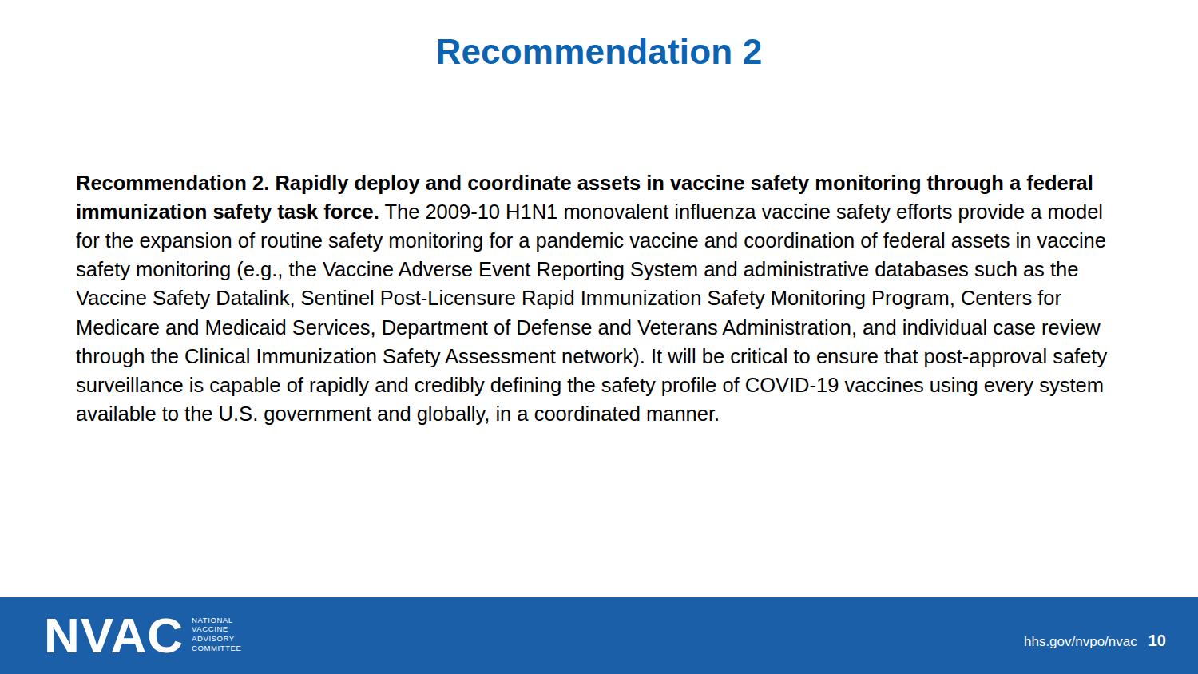Recommendation 2
Recommendation 2. Rapidly deploy and coordinate assets in vaccine safety monitoring through a federal immunization safety task force. The 2009-10 H1N1 monovalent influenza vaccine safety efforts provide a model for the expansion of routine safety monitoring for a pandemic vaccine and coordination of federal assets in vaccine safety monitoring (e.g., the Vaccine Adverse Event Reporting System and administrative databases such as the Vaccine Safety Datalink, Sentinel Post-Licensure Rapid Immunization Safety Monitoring Program, Centers for Medicare and Medicaid Services, Department of Defense and Veterans Administration, and individual case review through the Clinical Immunization Safety Assessment network). It will be critical to ensure that post-approval safety surveillance is capable of rapidly and credibly defining the safety profile of COVID-19 vaccines using every system available to the U.S. government and globally, in a coordinated manner.
NVAC
National
Vaccine
Advisory
Committee
hhs.gov/nvpo/nvac 10